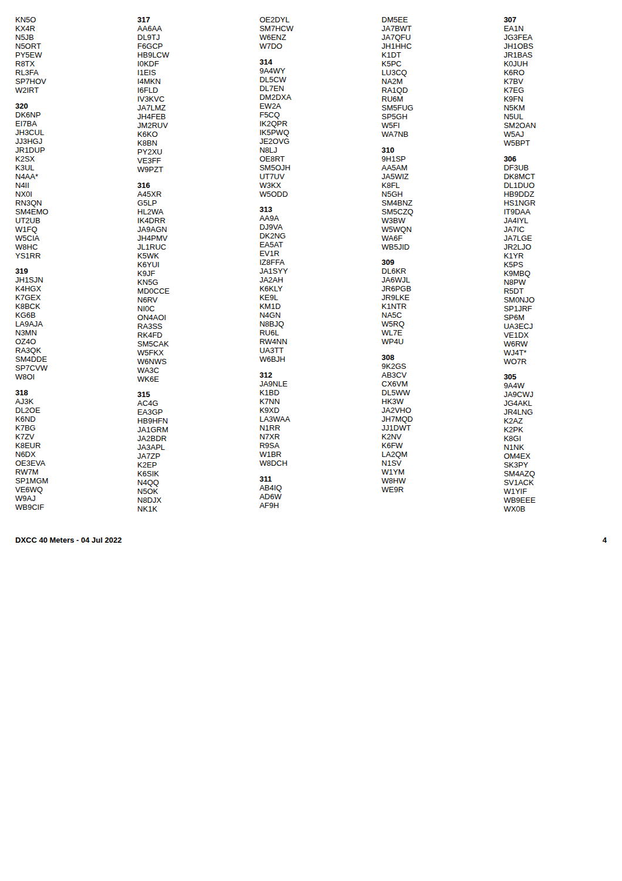KN5O
KX4R
N5JB
N5ORT
PY5EW
R8TX
RL3FA
SP7HOV
W2IRT
320
DK6NP
EI7BA
JH3CUL
JJ3HGJ
JR1DUP
K2SX
K3UL
N4AA*
N4II
NX0I
RN3QN
SM4EMO
UT2UB
W1FQ
W5CIA
W8HC
YS1RR
319
JH1SJN
K4HGX
K7GEX
K8BCK
KG6B
LA9AJA
N3MN
OZ4O
RA3QK
SM4DDE
SP7CVW
W8OI
318
AJ3K
DL2OE
K6ND
K7BG
K7ZV
K8EUR
N6DX
OE3EVA
RW7M
SP1MGM
VE6WQ
W9AJ
WB9CIF
317
AA6AA
DL9TJ
F6GCP
HB9LCW
I0KDF
I1EIS
I4MKN
I6FLD
IV3KVC
JA7LMZ
JH4FEB
JM2RUV
K6KO
K8BN
PY2XU
VE3FF
W9PZT
316
A45XR
G5LP
HL2WA
IK4DRR
JA9AGN
JH4PMV
JL1RUC
K5WK
K6YUI
K9JF
KN5G
MD0CCE
N6RV
NI0C
ON4AOI
RA3SS
RK4FD
SM5CAK
W5FKX
W6NWS
WA3C
WK6E
315
AC4G
EA3GP
HB9HFN
JA1GRM
JA2BDR
JA3APL
JA7ZP
K2EP
K6SIK
N4QQ
N5OK
N8DJX
NK1K
OE2DYL
SM7HCW
W6ENZ
W7DO
314
9A4WY
DL5CW
DL7EN
DM2DXA
EW2A
F5CQ
IK2QPR
IK5PWQ
JE2OVG
N8LJ
OE8RT
SM5OJH
UT7UV
W3KX
W5ODD
313
AA9A
DJ9VA
DK2NG
EA5AT
EV1R
IZ8FFA
JA1SYY
JA2AH
K6KLY
KE9L
KM1D
N4GN
N8BJQ
RU6L
RW4NN
UA3TT
W6BJH
312
JA9NLE
K1BD
K7NN
K9XD
LA3WAA
N1RR
N7XR
R9SA
W1BR
W8DCH
311
AB4IQ
AD6W
AF9H
DM5EE
JA7BWT
JA7QFU
JH1HHC
K1DT
K5PC
LU3CQ
NA2M
RA1QD
RU6M
SM5FUG
SP5GH
W5FI
WA7NB
310
9H1SP
AA5AM
JA5WIZ
K8FL
N5GH
SM4BNZ
SM5CZQ
W3BW
W5WQN
WA6F
WB5JID
309
DL6KR
JA6WJL
JR6PGB
JR9LKE
K1NTR
NA5C
W5RQ
WL7E
WP4U
308
9K2GS
AB3CV
CX6VM
DL5WW
HK3W
JA2VHO
JH7MQD
JJ1DWT
K2NV
K6FW
LA2QM
N1SV
W1YM
W8HW
WE9R
307
EA1N
JG3FEA
JH1OBS
JR1BAS
K0JUH
K6RO
K7BV
K7EG
K9FN
N5KM
N5UL
SM2OAN
W5AJ
W5BPT
306
DF3UB
DK8MCT
DL1DUO
HB9DDZ
HS1NGR
IT9DAA
JA4IYL
JA7IC
JA7LGE
JR2LJO
K1YR
K5PS
K9MBQ
N8PW
R5DT
SM0NJO
SP1JRF
SP6M
UA3ECJ
VE1DX
W6RW
WJ4T*
WO7R
305
9A4W
JA9CWJ
JG4AKL
JR4LNG
K2AZ
K2PK
K8GI
N1NK
OM4EX
SK3PY
SM4AZQ
SV1ACK
W1YIF
WB9EEE
WX0B
DXCC 40 Meters - 04 Jul 2022 4